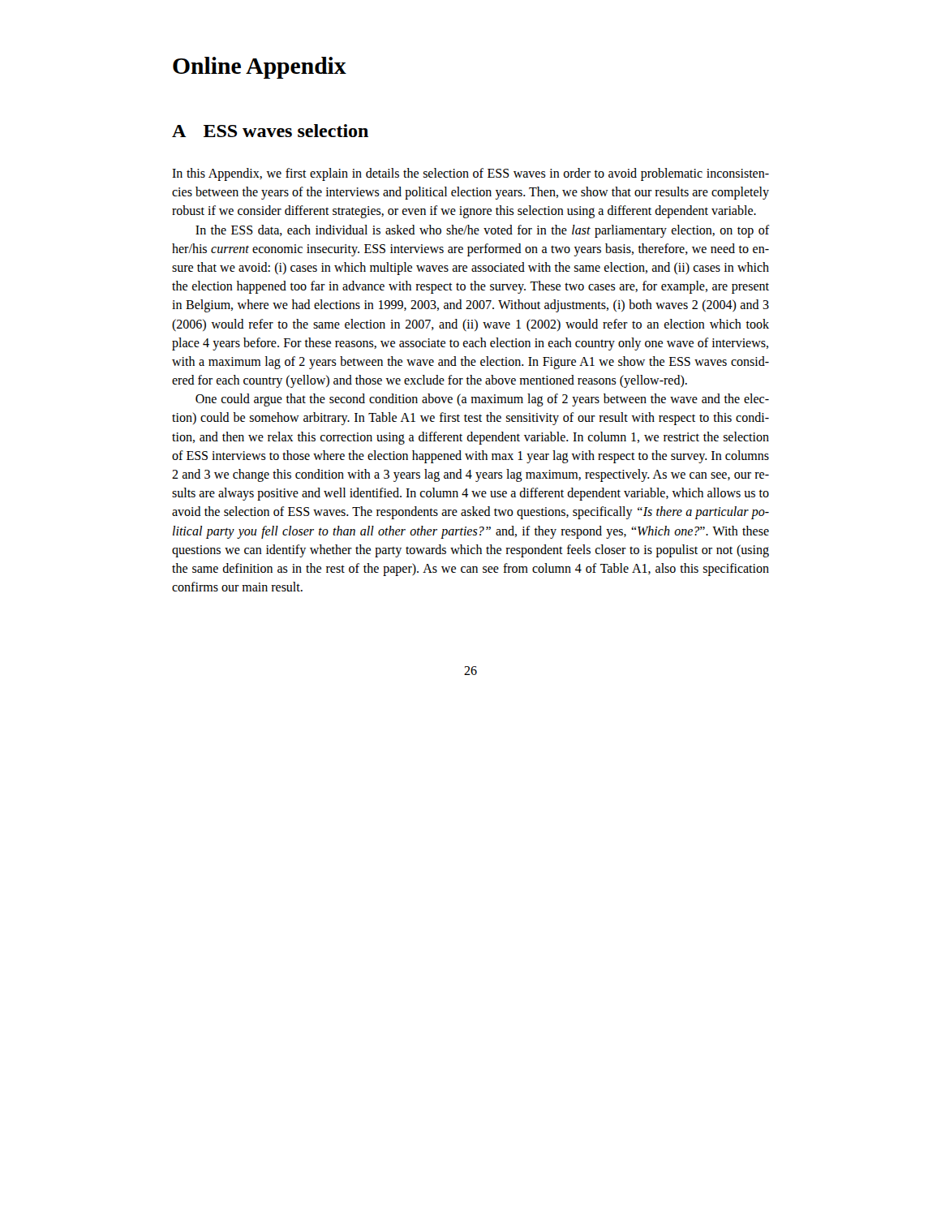Online Appendix
AESS waves selection
In this Appendix, we first explain in details the selection of ESS waves in order to avoid problematic inconsistencies between the years of the interviews and political election years. Then, we show that our results are completely robust if we consider different strategies, or even if we ignore this selection using a different dependent variable.
In the ESS data, each individual is asked who she/he voted for in the last parliamentary election, on top of her/his current economic insecurity. ESS interviews are performed on a two years basis, therefore, we need to ensure that we avoid: (i) cases in which multiple waves are associated with the same election, and (ii) cases in which the election happened too far in advance with respect to the survey. These two cases are, for example, are present in Belgium, where we had elections in 1999, 2003, and 2007. Without adjustments, (i) both waves 2 (2004) and 3 (2006) would refer to the same election in 2007, and (ii) wave 1 (2002) would refer to an election which took place 4 years before. For these reasons, we associate to each election in each country only one wave of interviews, with a maximum lag of 2 years between the wave and the election. In Figure A1 we show the ESS waves considered for each country (yellow) and those we exclude for the above mentioned reasons (yellow-red).
One could argue that the second condition above (a maximum lag of 2 years between the wave and the election) could be somehow arbitrary. In Table A1 we first test the sensitivity of our result with respect to this condition, and then we relax this correction using a different dependent variable. In column 1, we restrict the selection of ESS interviews to those where the election happened with max 1 year lag with respect to the survey. In columns 2 and 3 we change this condition with a 3 years lag and 4 years lag maximum, respectively. As we can see, our results are always positive and well identified. In column 4 we use a different dependent variable, which allows us to avoid the selection of ESS waves. The respondents are asked two questions, specifically “Is there a particular political party you fell closer to than all other other parties?” and, if they respond yes, “Which one?”. With these questions we can identify whether the party towards which the respondent feels closer to is populist or not (using the same definition as in the rest of the paper). As we can see from column 4 of Table A1, also this specification confirms our main result.
26